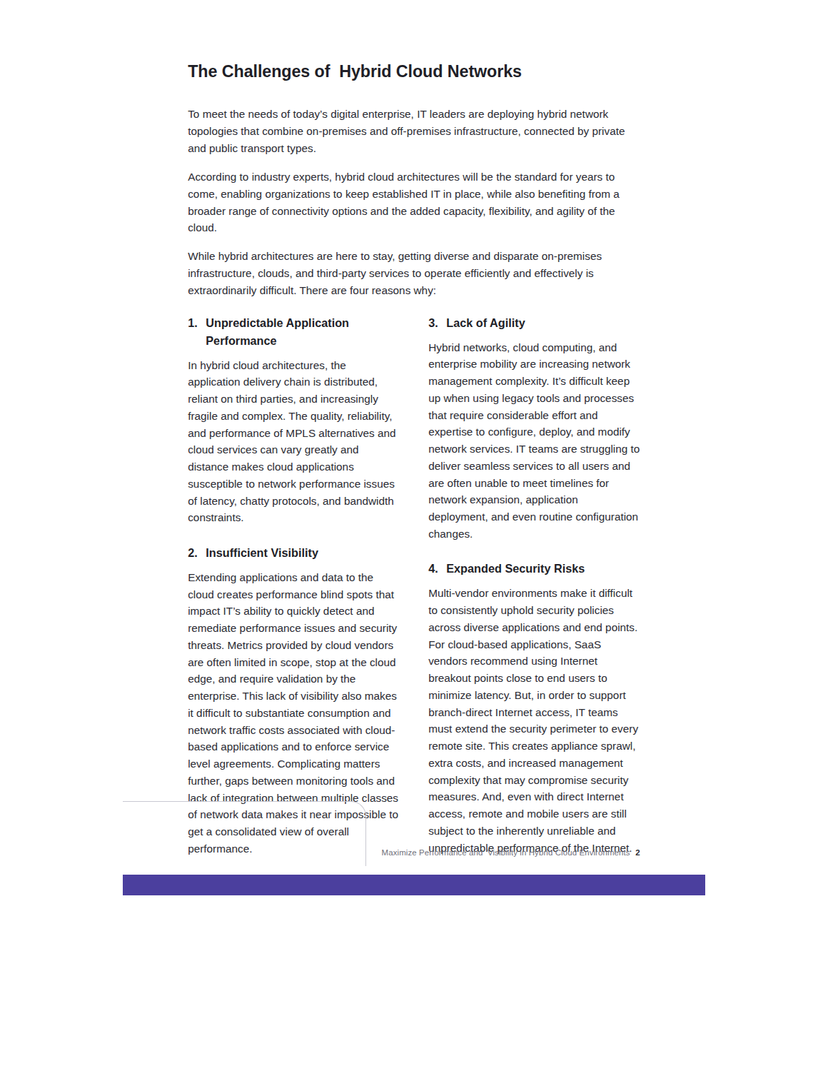The Challenges of Hybrid Cloud Networks
To meet the needs of today’s digital enterprise, IT leaders are deploying hybrid network topologies that combine on-premises and off-premises infrastructure, connected by private and public transport types.
According to industry experts, hybrid cloud architectures will be the standard for years to come, enabling organizations to keep established IT in place, while also benefiting from a broader range of connectivity options and the added capacity, flexibility, and agility of the cloud.
While hybrid architectures are here to stay, getting diverse and disparate on-premises infrastructure, clouds, and third-party services to operate efficiently and effectively is extraordinarily difficult. There are four reasons why:
1. Unpredictable Application Performance
In hybrid cloud architectures, the application delivery chain is distributed, reliant on third parties, and increasingly fragile and complex. The quality, reliability, and performance of MPLS alternatives and cloud services can vary greatly and distance makes cloud applications susceptible to network performance issues of latency, chatty protocols, and bandwidth constraints.
2. Insufficient Visibility
Extending applications and data to the cloud creates performance blind spots that impact IT’s ability to quickly detect and remediate performance issues and security threats. Metrics provided by cloud vendors are often limited in scope, stop at the cloud edge, and require validation by the enterprise. This lack of visibility also makes it difficult to substantiate consumption and network traffic costs associated with cloud-based applications and to enforce service level agreements. Complicating matters further, gaps between monitoring tools and lack of integration between multiple classes of network data makes it near impossible to get a consolidated view of overall performance.
3. Lack of Agility
Hybrid networks, cloud computing, and enterprise mobility are increasing network management complexity. It’s difficult keep up when using legacy tools and processes that require considerable effort and expertise to configure, deploy, and modify network services. IT teams are struggling to deliver seamless services to all users and are often unable to meet timelines for network expansion, application deployment, and even routine configuration changes.
4. Expanded Security Risks
Multi-vendor environments make it difficult to consistently uphold security policies across diverse applications and end points. For cloud-based applications, SaaS vendors recommend using Internet breakout points close to end users to minimize latency. But, in order to support branch-direct Internet access, IT teams must extend the security perimeter to every remote site. This creates appliance sprawl, extra costs, and increased management complexity that may compromise security measures. And, even with direct Internet access, remote and mobile users are still subject to the inherently unreliable and unpredictable performance of the Internet.
Maximize Performance and Visibility in Hybrid Cloud Environments2